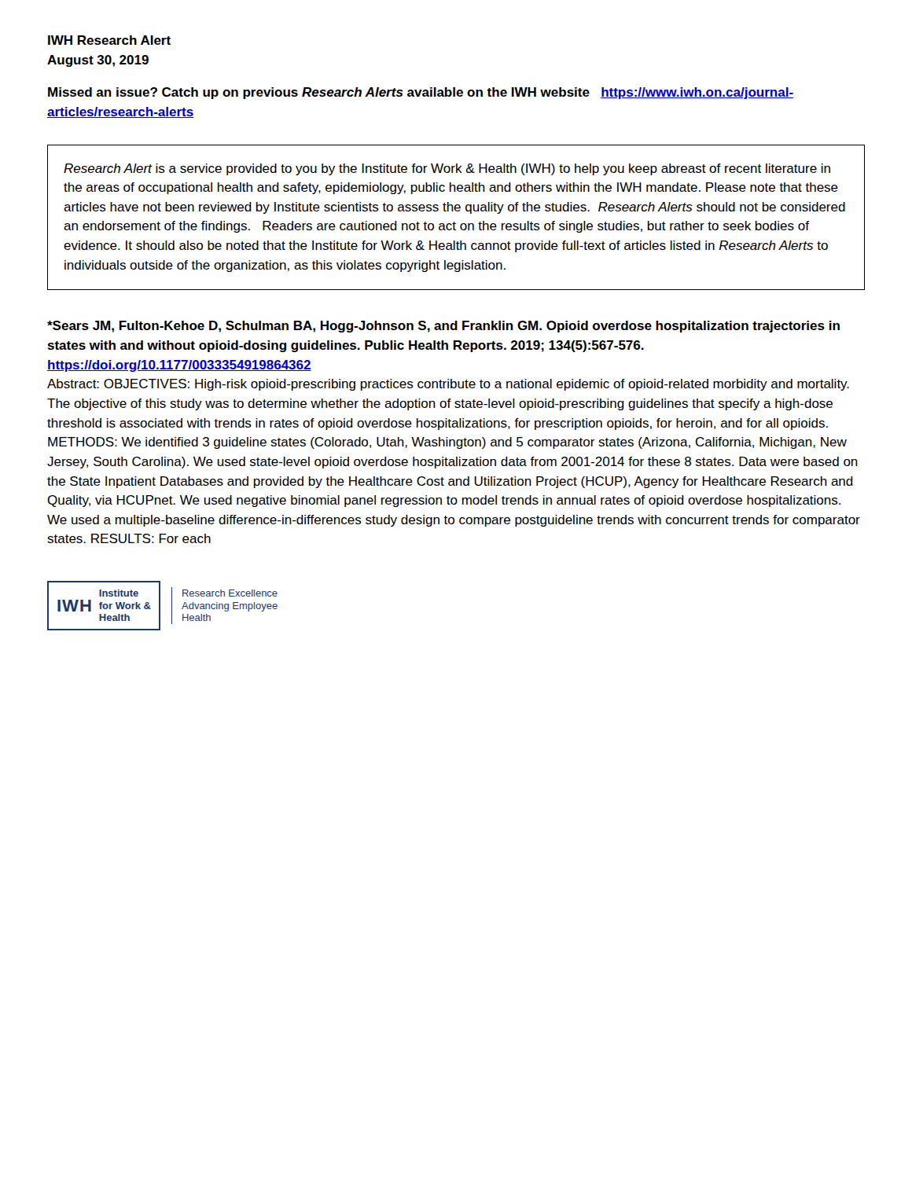IWH Research Alert
August 30, 2019
Missed an issue? Catch up on previous Research Alerts available on the IWH website https://www.iwh.on.ca/journal-articles/research-alerts
Research Alert is a service provided to you by the Institute for Work & Health (IWH) to help you keep abreast of recent literature in the areas of occupational health and safety, epidemiology, public health and others within the IWH mandate. Please note that these articles have not been reviewed by Institute scientists to assess the quality of the studies. Research Alerts should not be considered an endorsement of the findings. Readers are cautioned not to act on the results of single studies, but rather to seek bodies of evidence. It should also be noted that the Institute for Work & Health cannot provide full-text of articles listed in Research Alerts to individuals outside of the organization, as this violates copyright legislation.
*Sears JM, Fulton-Kehoe D, Schulman BA, Hogg-Johnson S, and Franklin GM. Opioid overdose hospitalization trajectories in states with and without opioid-dosing guidelines. Public Health Reports. 2019; 134(5):567-576.
https://doi.org/10.1177/0033354919864362
Abstract: OBJECTIVES: High-risk opioid-prescribing practices contribute to a national epidemic of opioid-related morbidity and mortality. The objective of this study was to determine whether the adoption of state-level opioid-prescribing guidelines that specify a high-dose threshold is associated with trends in rates of opioid overdose hospitalizations, for prescription opioids, for heroin, and for all opioids. METHODS: We identified 3 guideline states (Colorado, Utah, Washington) and 5 comparator states (Arizona, California, Michigan, New Jersey, South Carolina). We used state-level opioid overdose hospitalization data from 2001-2014 for these 8 states. Data were based on the State Inpatient Databases and provided by the Healthcare Cost and Utilization Project (HCUP), Agency for Healthcare Research and Quality, via HCUPnet. We used negative binomial panel regression to model trends in annual rates of opioid overdose hospitalizations. We used a multiple-baseline difference-in-differences study design to compare postguideline trends with concurrent trends for comparator states. RESULTS: For each
IWH Institute
for Work &
Health
Research Excellence
Advancing Employee
Health